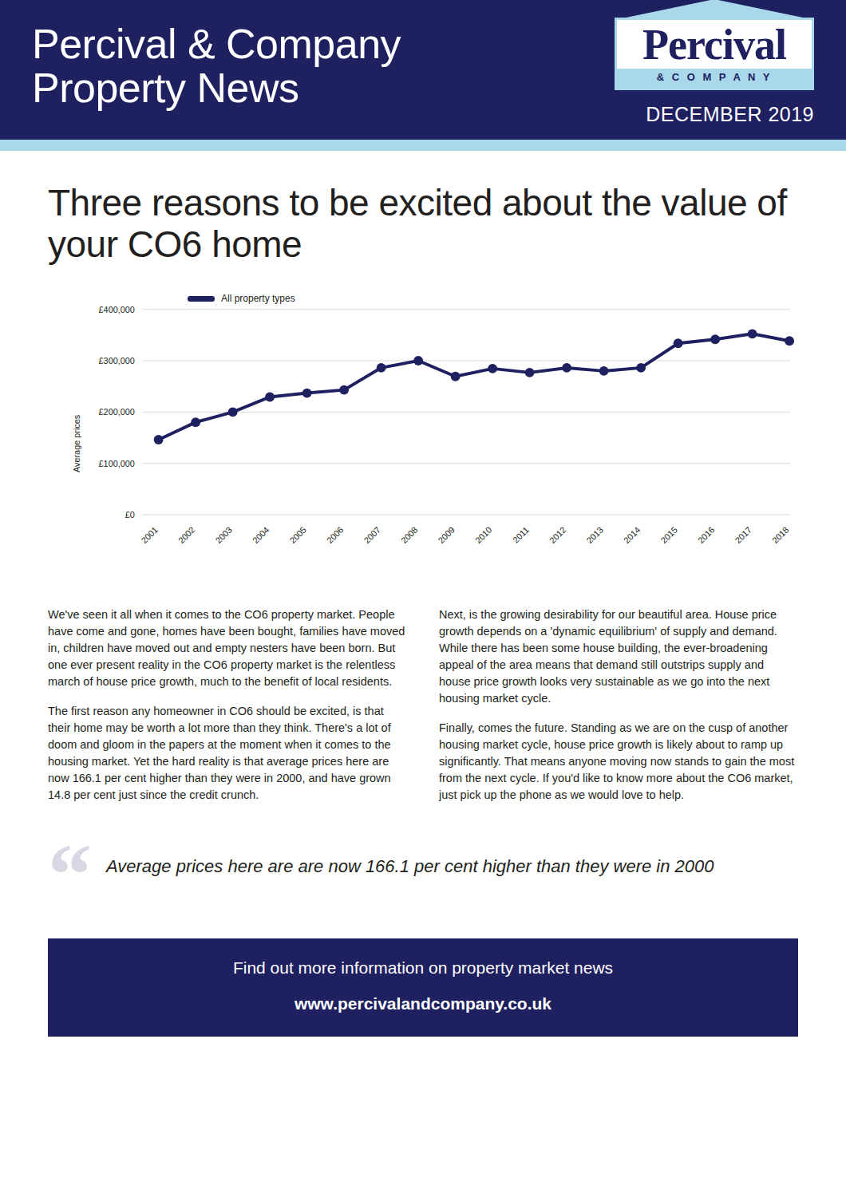Percival & Company
Property News
Percival
& C O M P A N Y
DECEMBER 2019
Three reasons to be excited about the value of your CO6 home
All property types
Average prices £400,000 £300,000 £200,000 £100,000 £0 2001 2002 2003 2004 2005 2006 2007 2008 2009 2010 2011 2012 2013 2014 2015 2016 2017 2018
We've seen it all when it comes to the CO6 property market. People have come and gone, homes have been bought, families have moved in, children have moved out and empty nesters have been born. But one ever present reality in the CO6 property market is the relentless march of house price growth, much to the benefit of local residents.
The first reason any homeowner in CO6 should be excited, is that their home may be worth a lot more than they think. There's a lot of doom and gloom in the papers at the moment when it comes to the housing market. Yet the hard reality is that average prices here are now 166.1 per cent higher than they were in 2000, and have grown 14.8 per cent just since the credit crunch.
Next, is the growing desirability for our beautiful area. House price growth depends on a 'dynamic equilibrium' of supply and demand. While there has been some house building, the ever-broadening appeal of the area means that demand still outstrips supply and house price growth looks very sustainable as we go into the next housing market cycle.
Finally, comes the future. Standing as we are on the cusp of another housing market cycle, house price growth is likely about to ramp up significantly. That means anyone moving now stands to gain the most from the next cycle. If you'd like to know more about the CO6 market, just pick up the phone as we would love to help.
“
Average prices here are are now 166.1 per cent higher than they were in 2000
Find out more information on property market news
www.percivalandcompany.co.uk